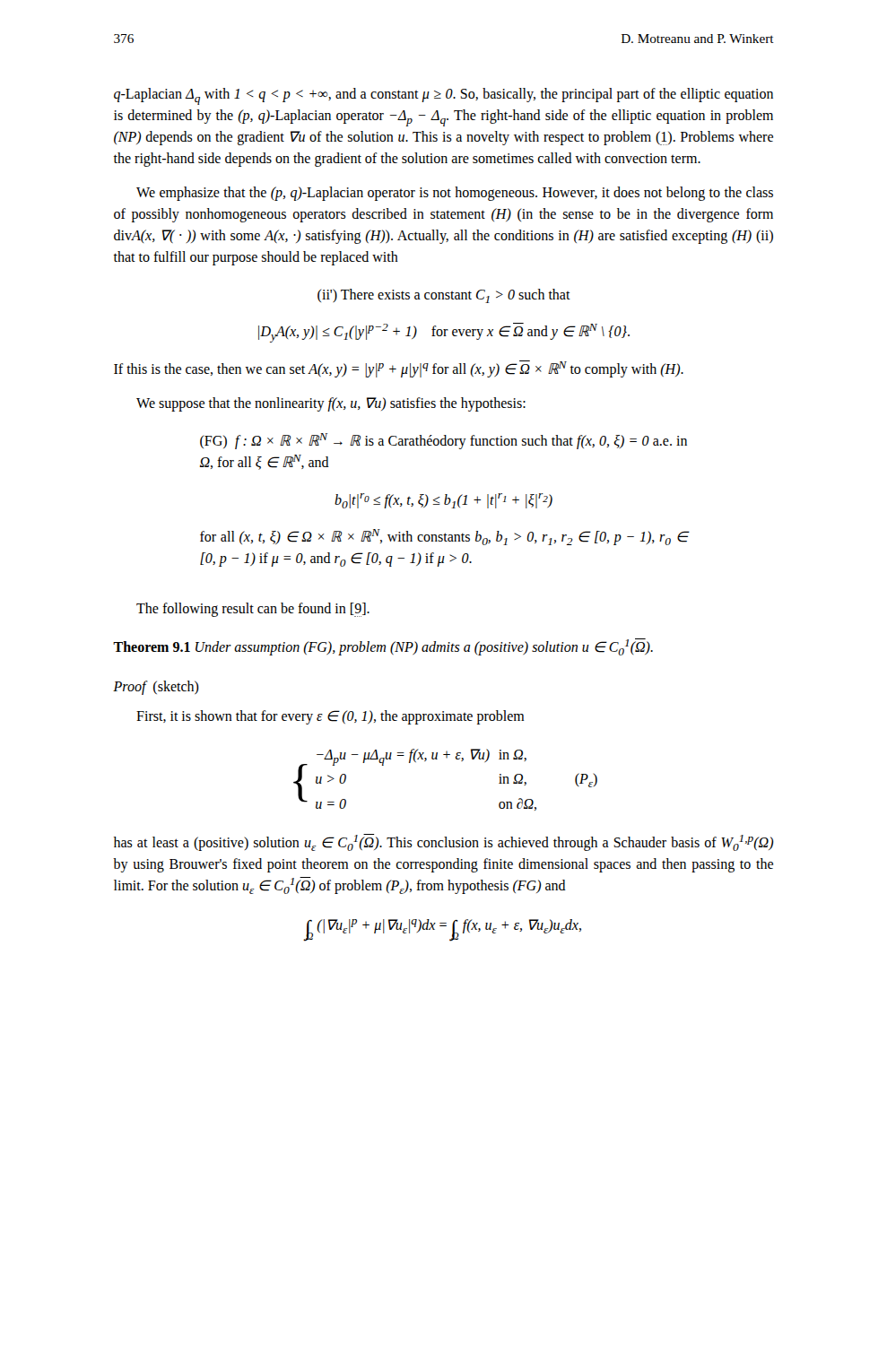376 D. Motreanu and P. Winkert
q-Laplacian Δq with 1 < q < p < +∞, and a constant μ ≥ 0. So, basically, the principal part of the elliptic equation is determined by the (p, q)-Laplacian operator −Δp − Δq. The right-hand side of the elliptic equation in problem (NP) depends on the gradient ∇u of the solution u. This is a novelty with respect to problem (1). Problems where the right-hand side depends on the gradient of the solution are sometimes called with convection term.
We emphasize that the (p, q)-Laplacian operator is not homogeneous. However, it does not belong to the class of possibly nonhomogeneous operators described in statement (H) (in the sense to be in the divergence form divA(x, ∇( · )) with some A(x, ·) satisfying (H)). Actually, all the conditions in (H) are satisfied excepting (H) (ii) that to fulfill our purpose should be replaced with
(ii') There exists a constant C1 > 0 such that
|DyA(x, y)| ≤ C1(|y|p−2 + 1) for every x ∈ Ω and y ∈ ℝN \ {0}.
If this is the case, then we can set A(x, y) = |y|p + μ|y|q for all (x, y) ∈ Ω × ℝN to comply with (H).
We suppose that the nonlinearity f(x, u, ∇u) satisfies the hypothesis:
(FG) f : Ω × ℝ × ℝN → ℝ is a Carathéodory function such that f(x, 0, ξ) = 0 a.e. in Ω, for all ξ ∈ ℝN, and
b0|t|r0 ≤ f(x, t, ξ) ≤ b1(1 + |t|r1 + |ξ|r2)
for all (x, t, ξ) ∈ Ω × ℝ × ℝN, with constants b0, b1 > 0, r1, r2 ∈ [0, p − 1), r0 ∈ [0, p − 1) if μ = 0, and r0 ∈ [0, q − 1) if μ > 0.
The following result can be found in [9].
Theorem 9.1 Under assumption (FG), problem (NP) admits a (positive) solution u ∈ C01(Ω).
Proof (sketch)
First, it is shown that for every ε ∈ (0, 1), the approximate problem
{
| −Δ p u − μΔ q u = f(x, u + ε, ∇u) | in Ω , |
| u > 0 | in Ω , |
| u = 0 | on ∂Ω , |
(Pε)
has at least a (positive) solution uε ∈ C01(Ω). This conclusion is achieved through a Schauder basis of W01,p(Ω) by using Brouwer's fixed point theorem on the corresponding finite dimensional spaces and then passing to the limit. For the solution uε ∈ C01(Ω) of problem (Pε), from hypothesis (FG) and
∫Ω (|∇uε|p + μ|∇uε|q)dx = ∫Ω f(x, uε + ε, ∇uε)uεdx,